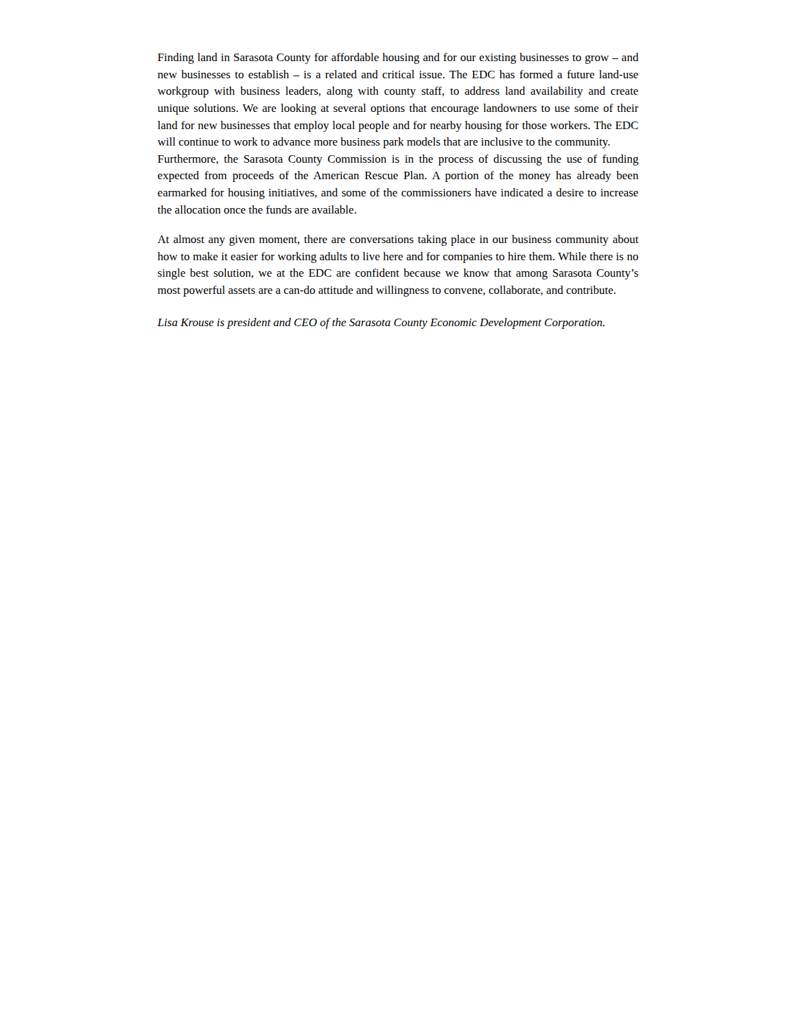Finding land in Sarasota County for affordable housing and for our existing businesses to grow – and new businesses to establish – is a related and critical issue. The EDC has formed a future land-use workgroup with business leaders, along with county staff, to address land availability and create unique solutions. We are looking at several options that encourage landowners to use some of their land for new businesses that employ local people and for nearby housing for those workers. The EDC will continue to work to advance more business park models that are inclusive to the community.
Furthermore, the Sarasota County Commission is in the process of discussing the use of funding expected from proceeds of the American Rescue Plan. A portion of the money has already been earmarked for housing initiatives, and some of the commissioners have indicated a desire to increase the allocation once the funds are available.
At almost any given moment, there are conversations taking place in our business community about how to make it easier for working adults to live here and for companies to hire them. While there is no single best solution, we at the EDC are confident because we know that among Sarasota County’s most powerful assets are a can-do attitude and willingness to convene, collaborate, and contribute.
Lisa Krouse is president and CEO of the Sarasota County Economic Development Corporation.